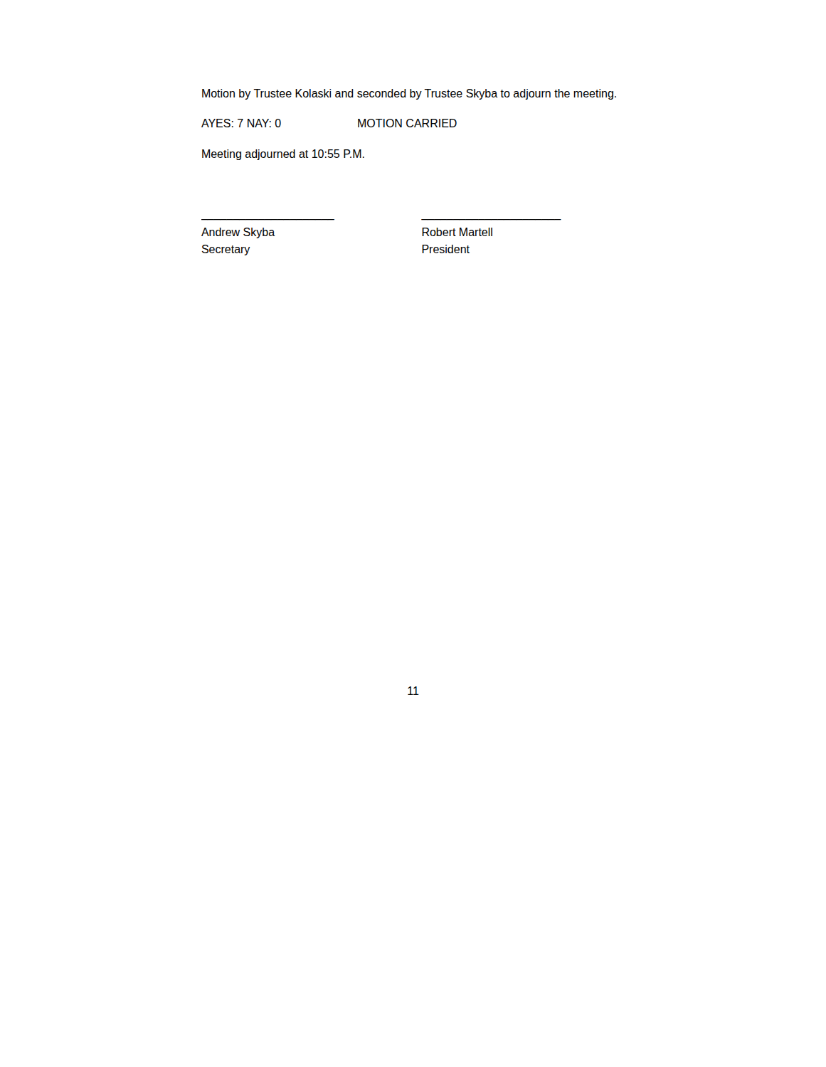Motion by Trustee Kolaski and seconded by Trustee Skyba to adjourn the meeting.
AYES: 7 NAY: 0 MOTION CARRIED
Meeting adjourned at 10:55 P.M.
| _____________________ Andrew Skyba Secretary | ______________________ Robert Martell President |
11